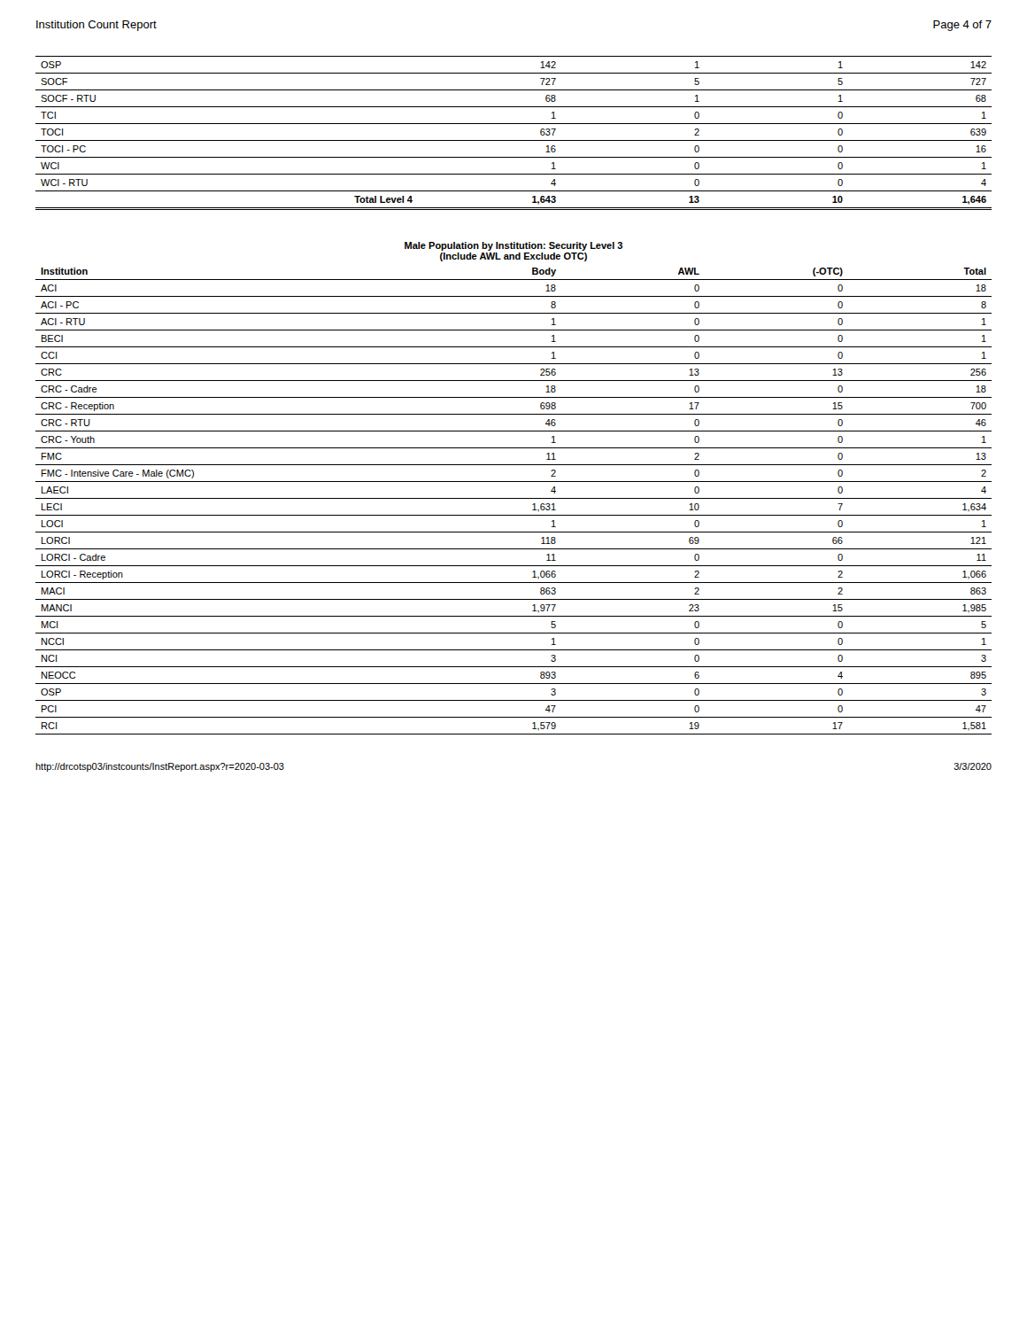Institution Count Report
Page 4 of 7
| OSP | 142 | 1 | 1 | 142 |
| SOCF | 727 | 5 | 5 | 727 |
| SOCF - RTU | 68 | 1 | 1 | 68 |
| TCI | 1 | 0 | 0 | 1 |
| TOCI | 637 | 2 | 0 | 639 |
| TOCI - PC | 16 | 0 | 0 | 16 |
| WCI | 1 | 0 | 0 | 1 |
| WCI - RTU | 4 | 0 | 0 | 4 |
| Total Level 4 | 1,643 | 13 | 10 | 1,646 |
Male Population by Institution: Security Level 3 (Include AWL and Exclude OTC)
| Institution | Body | AWL | (-OTC) | Total |
| --- | --- | --- | --- | --- |
| ACI | 18 | 0 | 0 | 18 |
| ACI - PC | 8 | 0 | 0 | 8 |
| ACI - RTU | 1 | 0 | 0 | 1 |
| BECI | 1 | 0 | 0 | 1 |
| CCI | 1 | 0 | 0 | 1 |
| CRC | 256 | 13 | 13 | 256 |
| CRC - Cadre | 18 | 0 | 0 | 18 |
| CRC - Reception | 698 | 17 | 15 | 700 |
| CRC - RTU | 46 | 0 | 0 | 46 |
| CRC - Youth | 1 | 0 | 0 | 1 |
| FMC | 11 | 2 | 0 | 13 |
| FMC - Intensive Care - Male (CMC) | 2 | 0 | 0 | 2 |
| LAECI | 4 | 0 | 0 | 4 |
| LECI | 1,631 | 10 | 7 | 1,634 |
| LOCI | 1 | 0 | 0 | 1 |
| LORCI | 118 | 69 | 66 | 121 |
| LORCI - Cadre | 11 | 0 | 0 | 11 |
| LORCI - Reception | 1,066 | 2 | 2 | 1,066 |
| MACI | 863 | 2 | 2 | 863 |
| MANCI | 1,977 | 23 | 15 | 1,985 |
| MCI | 5 | 0 | 0 | 5 |
| NCCI | 1 | 0 | 0 | 1 |
| NCI | 3 | 0 | 0 | 3 |
| NEOCC | 893 | 6 | 4 | 895 |
| OSP | 3 | 0 | 0 | 3 |
| PCI | 47 | 0 | 0 | 47 |
| RCI | 1,579 | 19 | 17 | 1,581 |
http://drcotsp03/instcounts/InstReport.aspx?r=2020-03-03
3/3/2020